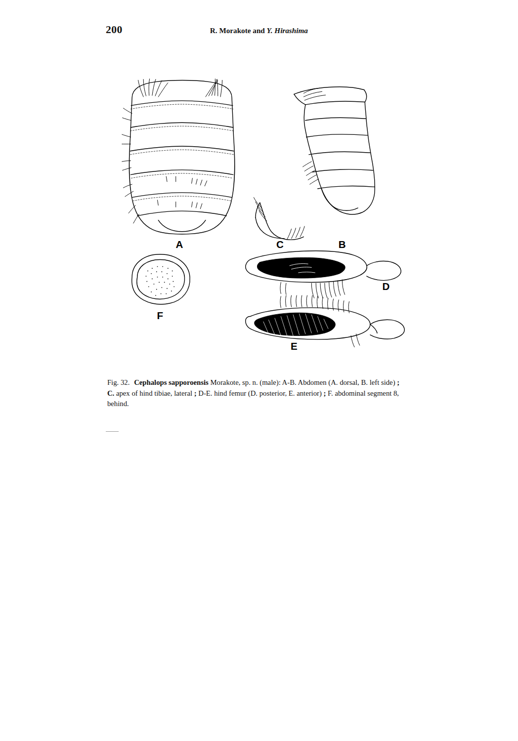200 R. Morakote and Y. Hirashima
A C B D F E
Fig. 32. Cephalops sapporoensis Morakote, sp. n. (male): A-B. Abdomen (A. dorsal, B. left side) ; C. apex of hind tibiae, lateral ; D-E. hind femur (D. posterior, E. anterior) ; F. abdominal segment 8, behind.